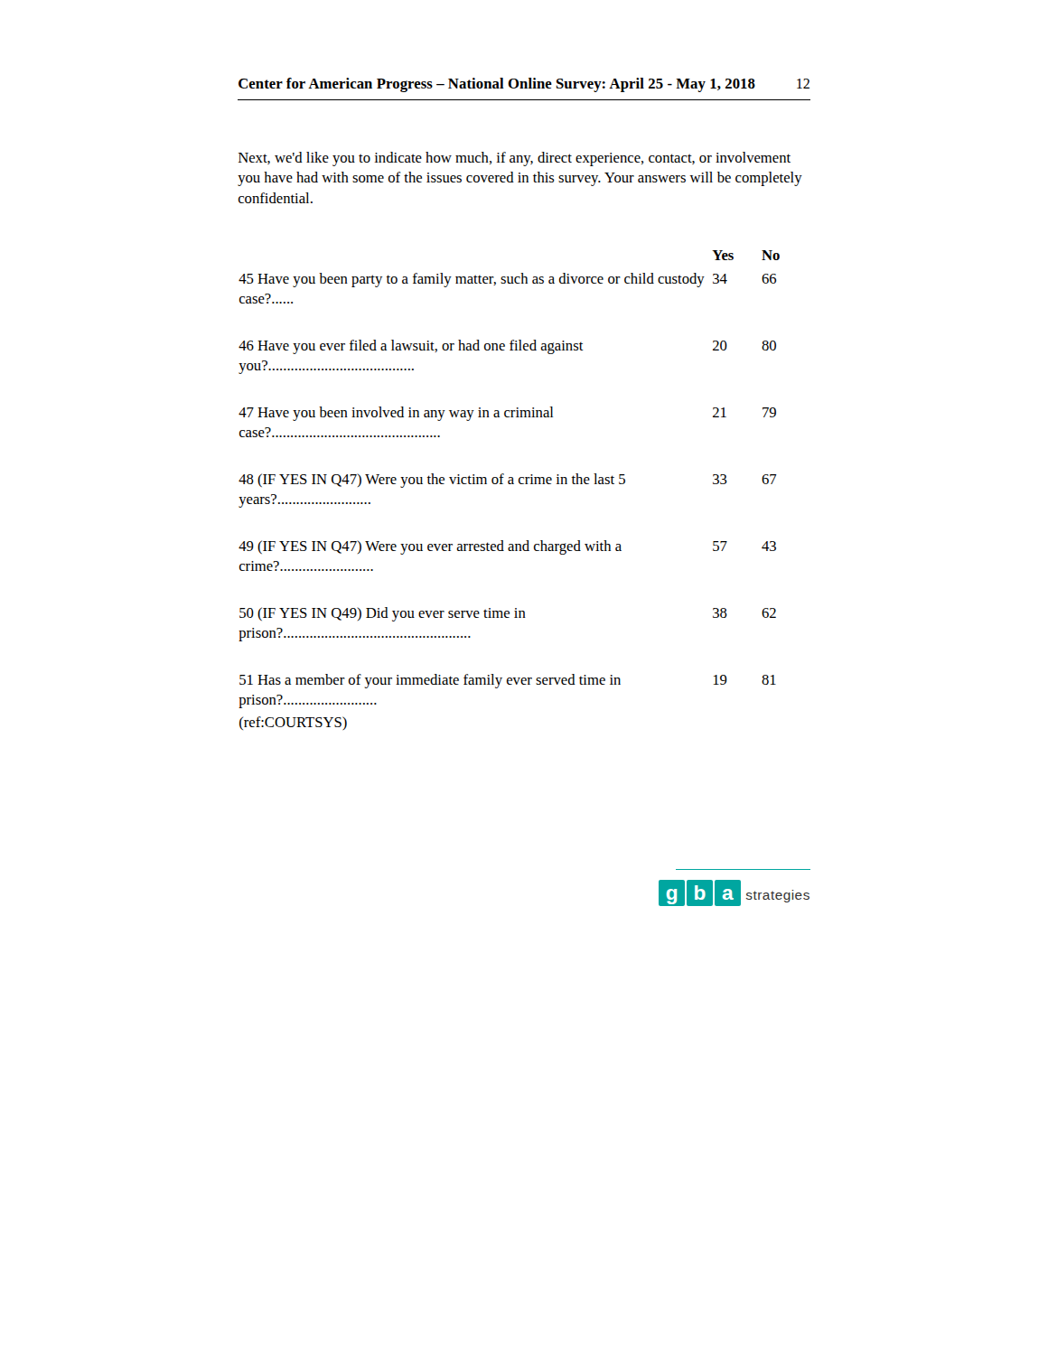Center for American Progress – National Online Survey: April 25 - May 1, 2018
12
Next, we'd like you to indicate how much, if any, direct experience, contact, or involvement you have had with some of the issues covered in this survey. Your answers will be completely confidential.
| | Yes | No |
| 45 Have you been party to a family matter, such as a divorce or child custody case? ...... | 34 | 66 |
| 46 Have you ever filed a lawsuit, or had one filed against you? ....................................... | 20 | 80 |
| 47 Have you been involved in any way in a criminal case? ............................................. | 21 | 79 |
| 48 (IF YES IN Q47) Were you the victim of a crime in the last 5 years? ......................... | 33 | 67 |
| 49 (IF YES IN Q47) Were you ever arrested and charged with a crime? ......................... | 57 | 43 |
| 50 (IF YES IN Q49) Did you ever serve time in prison? .................................................. | 38 | 62 |
| 51 Has a member of your immediate family ever served time in prison? ......................... | 19 | 81 |
| (ref:COURTSYS) | | |
gba
strategies